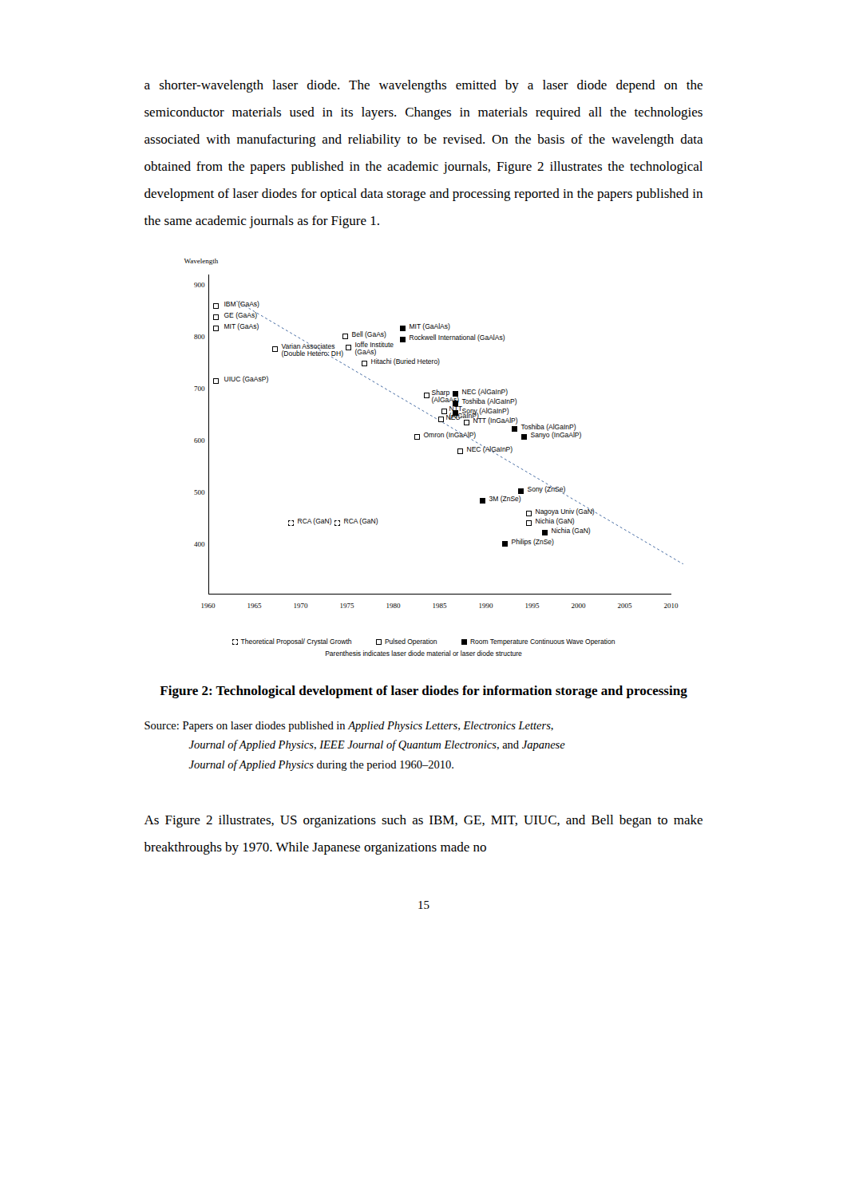a shorter-wavelength laser diode. The wavelengths emitted by a laser diode depend on the semiconductor materials used in its layers. Changes in materials required all the technologies associated with manufacturing and reliability to be revised. On the basis of the wavelength data obtained from the papers published in the academic journals, Figure 2 illustrates the technological development of laser diodes for optical data storage and processing reported in the papers published in the same academic journals as for Figure 1.
Wavelength
900
800
700
600
500
400
1960
1965
1970
1975
1980
1985
1990
1995
2000
2005
2010
IBM (GaAs)
GE (GaAs)
MIT (GaAs)
UIUC (GaAsP)
Varian Associates
(Double Hetero: DH)
Bell (GaAs)
Ioffe Institute
(GaAs)
Hitachi (Buried Hetero)
MIT (GaAlAs)
Rockwell International (GaAlAs)
Sharp
(AlGaAs)
NTT
(AlGaInP)
NEC
NEC (AlGaInP)
Toshiba (AlGaInP)
Sony (AlGaInP)
NTT (InGaAlP)
Toshiba (AlGaInP)
Omron (InGaAlP)
Sanyo (InGaAlP)
NEC (AlGaInP)
Sony (ZnSe)
3M (ZnSe)
RCA (GaN)
RCA (GaN)
Nagoya Univ (GaN)
Nichia (GaN)
Nichia (GaN)
Philips (ZnSe)
Theoretical Proposal/ Crystal Growth Pulsed Operation Room Temperature Continuous Wave Operation Parenthesis indicates laser diode material or laser diode structure
Figure 2: Technological development of laser diodes for information storage and processing
Source: Papers on laser diodes published in Applied Physics Letters, Electronics Letters, Journal of Applied Physics, IEEE Journal of Quantum Electronics, and Japanese Journal of Applied Physics during the period 1960–2010.
As Figure 2 illustrates, US organizations such as IBM, GE, MIT, UIUC, and Bell began to make breakthroughs by 1970. While Japanese organizations made no
15